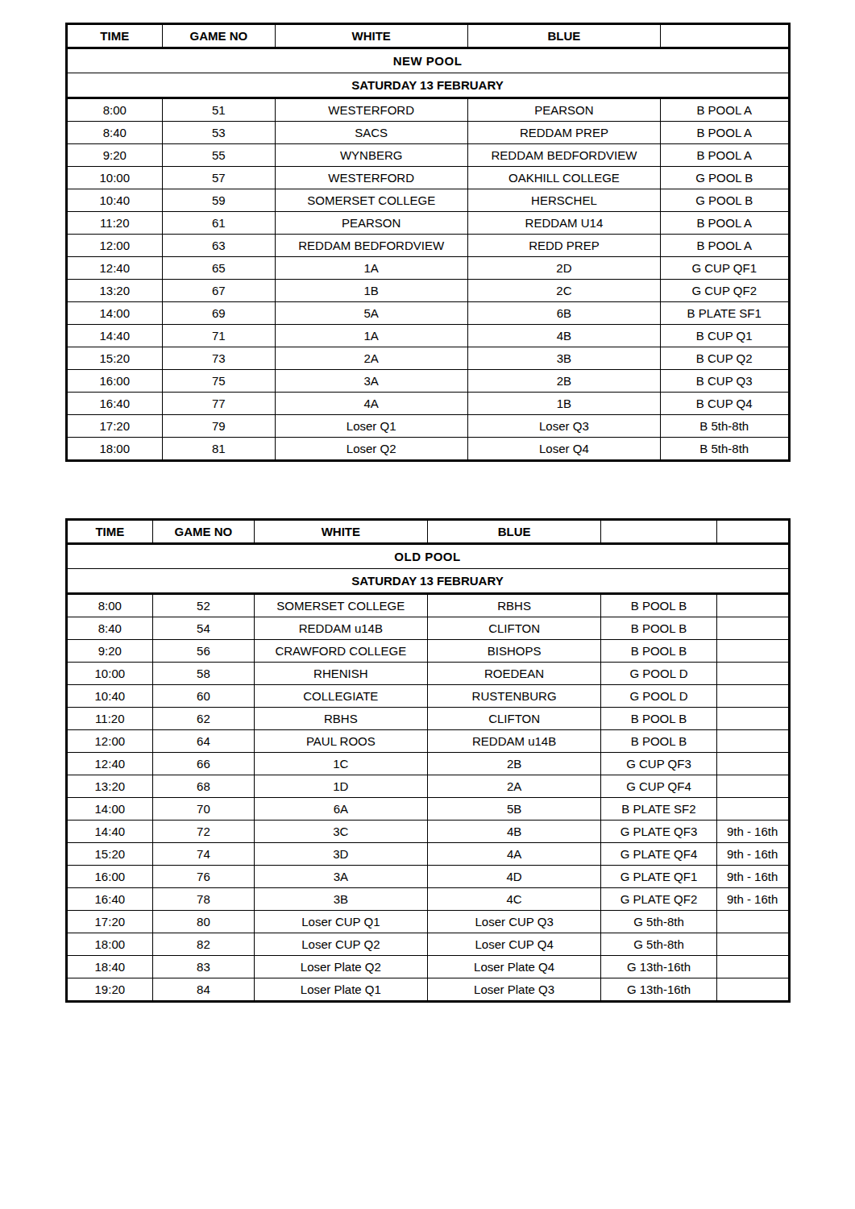| NEW POOL |
| SATURDAY 13 FEBRUARY |
| TIME | GAME NO | WHITE | BLUE | |
| 8:00 | 51 | WESTERFORD | PEARSON | B POOL A |
| 8:40 | 53 | SACS | REDDAM PREP | B POOL A |
| 9:20 | 55 | WYNBERG | REDDAM BEDFORDVIEW | B POOL A |
| 10:00 | 57 | WESTERFORD | OAKHILL COLLEGE | G POOL B |
| 10:40 | 59 | SOMERSET COLLEGE | HERSCHEL | G POOL B |
| 11:20 | 61 | PEARSON | REDDAM U14 | B POOL A |
| 12:00 | 63 | REDDAM BEDFORDVIEW | REDD PREP | B POOL A |
| 12:40 | 65 | 1A | 2D | G CUP QF1 |
| 13:20 | 67 | 1B | 2C | G CUP QF2 |
| 14:00 | 69 | 5A | 6B | B PLATE SF1 |
| 14:40 | 71 | 1A | 4B | B CUP Q1 |
| 15:20 | 73 | 2A | 3B | B CUP Q2 |
| 16:00 | 75 | 3A | 2B | B CUP Q3 |
| 16:40 | 77 | 4A | 1B | B CUP Q4 |
| 17:20 | 79 | Loser Q1 | Loser Q3 | B 5th-8th |
| 18:00 | 81 | Loser Q2 | Loser Q4 | B 5th-8th |
| OLD POOL |
| SATURDAY 13 FEBRUARY |
| TIME | GAME NO | WHITE | BLUE | | |
| 8:00 | 52 | SOMERSET COLLEGE | RBHS | B POOL B | |
| 8:40 | 54 | REDDAM u14B | CLIFTON | B POOL B | |
| 9:20 | 56 | CRAWFORD COLLEGE | BISHOPS | B POOL B | |
| 10:00 | 58 | RHENISH | ROEDEAN | G POOL D | |
| 10:40 | 60 | COLLEGIATE | RUSTENBURG | G POOL D | |
| 11:20 | 62 | RBHS | CLIFTON | B POOL B | |
| 12:00 | 64 | PAUL ROOS | REDDAM u14B | B POOL B | |
| 12:40 | 66 | 1C | 2B | G CUP QF3 | |
| 13:20 | 68 | 1D | 2A | G CUP QF4 | |
| 14:00 | 70 | 6A | 5B | B PLATE SF2 | |
| 14:40 | 72 | 3C | 4B | G PLATE QF3 | 9th - 16th |
| 15:20 | 74 | 3D | 4A | G PLATE QF4 | 9th - 16th |
| 16:00 | 76 | 3A | 4D | G PLATE QF1 | 9th - 16th |
| 16:40 | 78 | 3B | 4C | G PLATE QF2 | 9th - 16th |
| 17:20 | 80 | Loser CUP Q1 | Loser CUP Q3 | G 5th-8th | |
| 18:00 | 82 | Loser CUP Q2 | Loser CUP Q4 | G 5th-8th | |
| 18:40 | 83 | Loser Plate Q2 | Loser Plate Q4 | G 13th-16th | |
| 19:20 | 84 | Loser Plate Q1 | Loser Plate Q3 | G 13th-16th | |